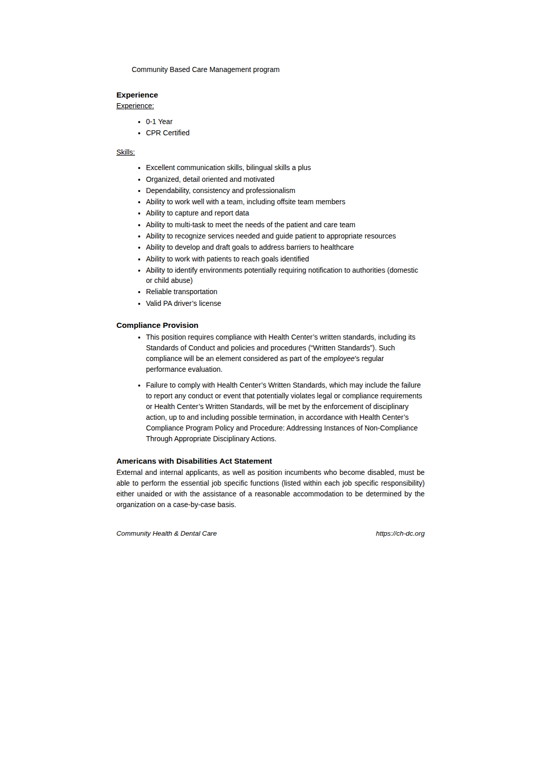Community Based Care Management program
Experience
Experience:
0-1 Year
CPR Certified
Skills:
Excellent communication skills, bilingual skills a plus
Organized, detail oriented and motivated
Dependability, consistency and professionalism
Ability to work well with a team, including offsite team members
Ability to capture and report data
Ability to multi-task to meet the needs of the patient and care team
Ability to recognize services needed and guide patient to appropriate resources
Ability to develop and draft goals to address barriers to healthcare
Ability to work with patients to reach goals identified
Ability to identify environments potentially requiring notification to authorities (domestic or child abuse)
Reliable transportation
Valid PA driver’s license
Compliance Provision
This position requires compliance with Health Center’s written standards, including its Standards of Conduct and policies and procedures (“Written Standards”). Such compliance will be an element considered as part of the employee’s regular performance evaluation.
Failure to comply with Health Center’s Written Standards, which may include the failure to report any conduct or event that potentially violates legal or compliance requirements or Health Center’s Written Standards, will be met by the enforcement of disciplinary action, up to and including possible termination, in accordance with Health Center’s Compliance Program Policy and Procedure: Addressing Instances of Non-Compliance Through Appropriate Disciplinary Actions.
Americans with Disabilities Act Statement
External and internal applicants, as well as position incumbents who become disabled, must be able to perform the essential job specific functions (listed within each job specific responsibility) either unaided or with the assistance of a reasonable accommodation to be determined by the organization on a case-by-case basis.
Community Health & Dental Care https://ch-dc.org